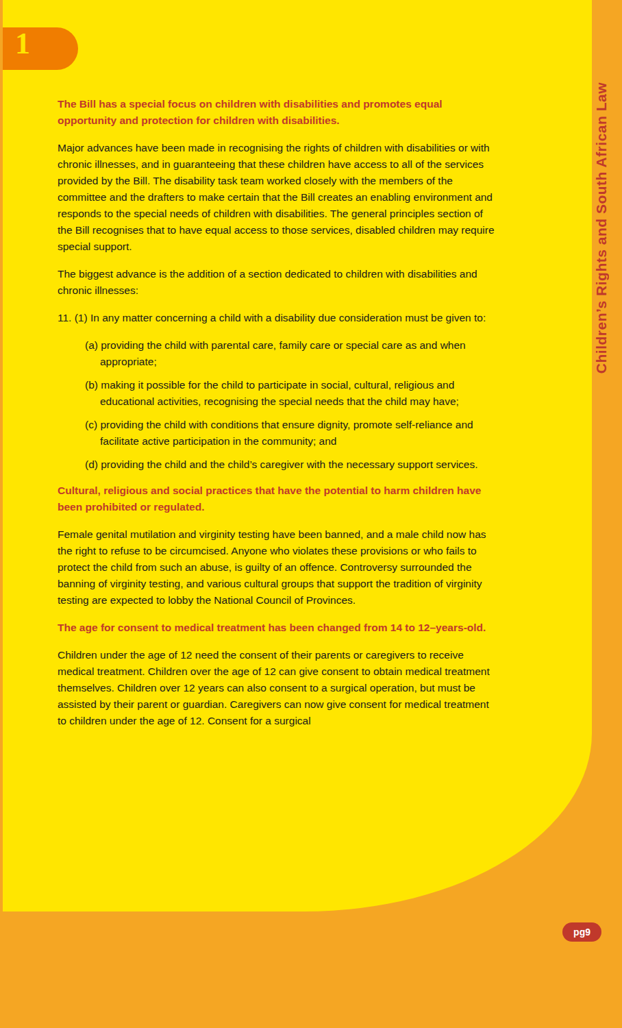1
Children’s Rights and South African Law
The Bill has a special focus on children with disabilities and promotes equal opportunity and protection for children with disabilities.
Major advances have been made in recognising the rights of children with disabilities or with chronic illnesses, and in guaranteeing that these children have access to all of the services provided by the Bill. The disability task team worked closely with the members of the committee and the drafters to make certain that the Bill creates an enabling environment and responds to the special needs of children with disabilities. The general principles section of the Bill recognises that to have equal access to those services, disabled children may require special support.
The biggest advance is the addition of a section dedicated to children with disabilities and chronic illnesses:
11. (1) In any matter concerning a child with a disability due consideration must be given to:
(a) providing the child with parental care, family care or special care as and when appropriate;
(b) making it possible for the child to participate in social, cultural, religious and educational activities, recognising the special needs that the child may have;
(c) providing the child with conditions that ensure dignity, promote self-reliance and facilitate active participation in the community; and
(d) providing the child and the child’s caregiver with the necessary support services.
Cultural, religious and social practices that have the potential to harm children have been prohibited or regulated.
Female genital mutilation and virginity testing have been banned, and a male child now has the right to refuse to be circumcised. Anyone who violates these provisions or who fails to protect the child from such an abuse, is guilty of an offence. Controversy surrounded the banning of virginity testing, and various cultural groups that support the tradition of virginity testing are expected to lobby the National Council of Provinces.
The age for consent to medical treatment has been changed from 14 to 12–years-old.
Children under the age of 12 need the consent of their parents or caregivers to receive medical treatment. Children over the age of 12 can give consent to obtain medical treatment themselves. Children over 12 years can also consent to a surgical operation, but must be assisted by their parent or guardian. Caregivers can now give consent for medical treatment to children under the age of 12. Consent for a surgical
pg9